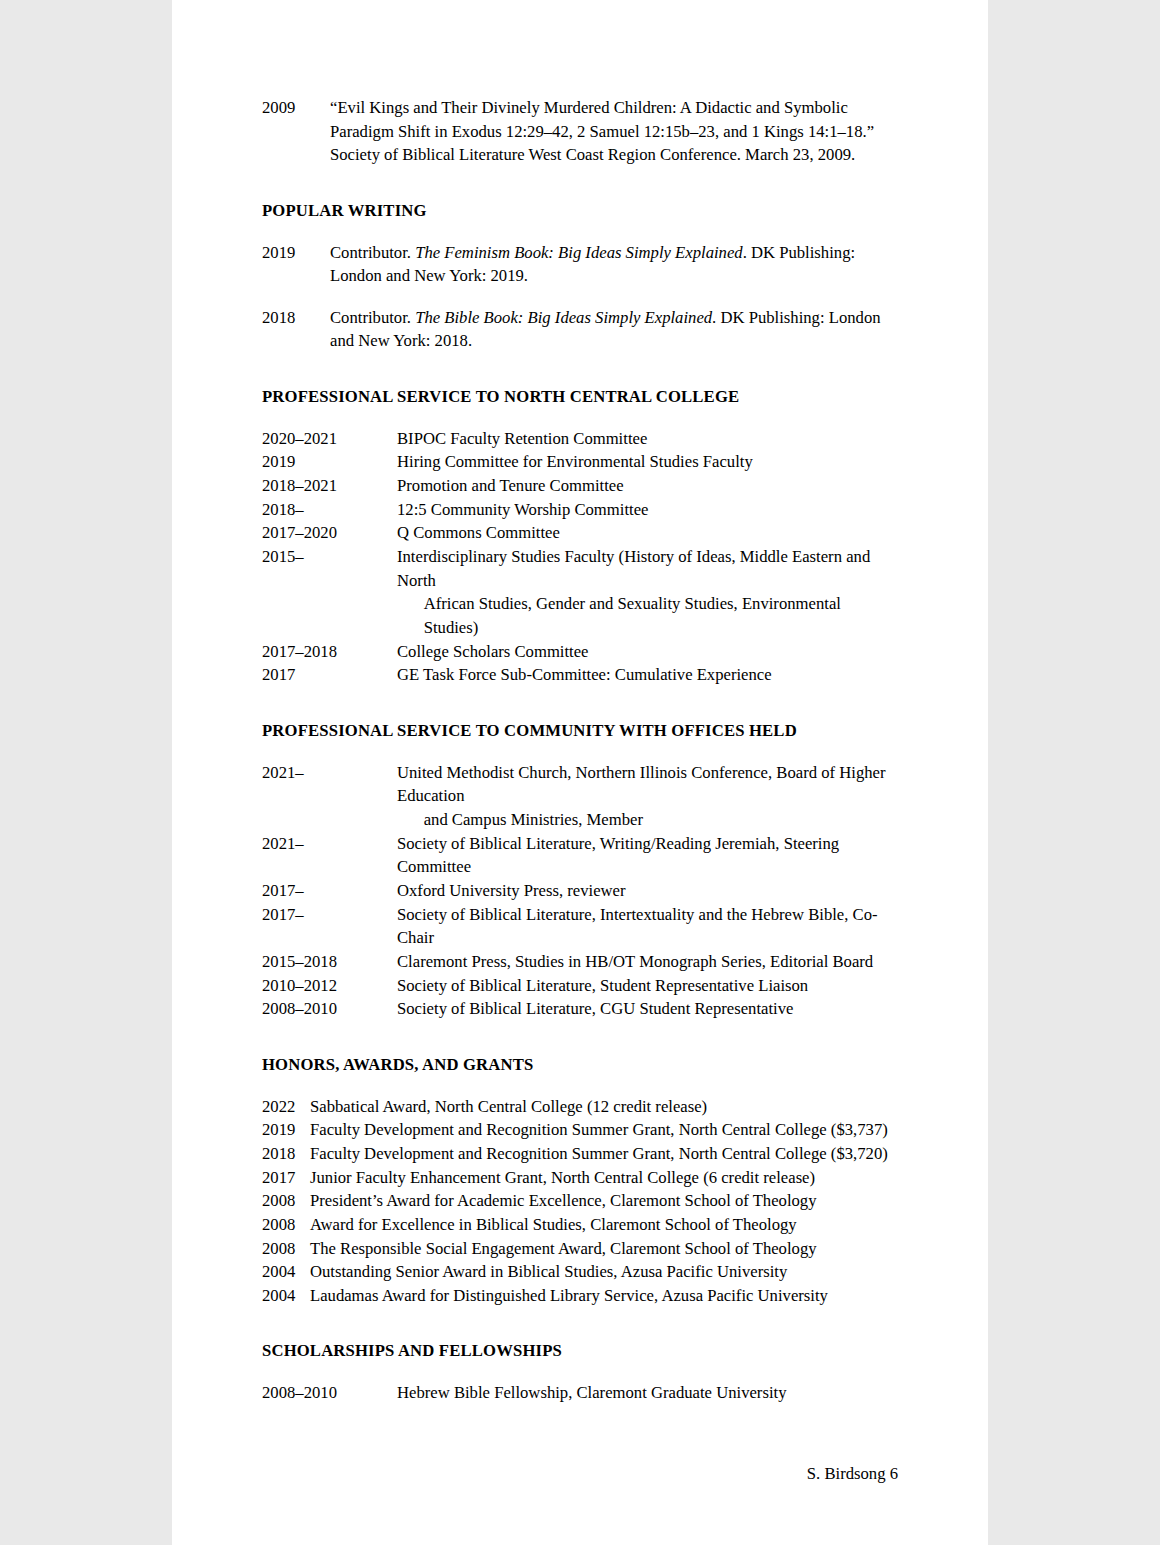2009
“Evil Kings and Their Divinely Murdered Children: A Didactic and Symbolic Paradigm Shift in Exodus 12:29–42, 2 Samuel 12:15b–23, and 1 Kings 14:1–18.” Society of Biblical Literature West Coast Region Conference. March 23, 2009.
Popular Writing
2019
Contributor. The Feminism Book: Big Ideas Simply Explained. DK Publishing: London and New York: 2019.
2018
Contributor. The Bible Book: Big Ideas Simply Explained. DK Publishing: London and New York: 2018.
Professional Service to North Central College
2020–2021
BIPOC Faculty Retention Committee
2019
Hiring Committee for Environmental Studies Faculty
2018–2021
Promotion and Tenure Committee
2018–
12:5 Community Worship Committee
2017–2020
Q Commons Committee
2015–
Interdisciplinary Studies Faculty (History of Ideas, Middle Eastern and NorthAfrican Studies, Gender and Sexuality Studies, Environmental Studies)
2017–2018
College Scholars Committee
2017
GE Task Force Sub-Committee: Cumulative Experience
Professional Service to Community with Offices Held
2021–
United Methodist Church, Northern Illinois Conference, Board of Higher Educationand Campus Ministries, Member
2021–
Society of Biblical Literature, Writing/Reading Jeremiah, Steering Committee
2017–
Oxford University Press, reviewer
2017–
Society of Biblical Literature, Intertextuality and the Hebrew Bible, Co-Chair
2015–2018
Claremont Press, Studies in HB/OT Monograph Series, Editorial Board
2010–2012
Society of Biblical Literature, Student Representative Liaison
2008–2010
Society of Biblical Literature, CGU Student Representative
Honors, Awards, and Grants
2022
Sabbatical Award, North Central College (12 credit release)
2019
Faculty Development and Recognition Summer Grant, North Central College ($3,737)
2018
Faculty Development and Recognition Summer Grant, North Central College ($3,720)
2017
Junior Faculty Enhancement Grant, North Central College (6 credit release)
2008
President’s Award for Academic Excellence, Claremont School of Theology
2008
Award for Excellence in Biblical Studies, Claremont School of Theology
2008
The Responsible Social Engagement Award, Claremont School of Theology
2004
Outstanding Senior Award in Biblical Studies, Azusa Pacific University
2004
Laudamas Award for Distinguished Library Service, Azusa Pacific University
Scholarships and Fellowships
2008–2010
Hebrew Bible Fellowship, Claremont Graduate University
S. Birdsong 6